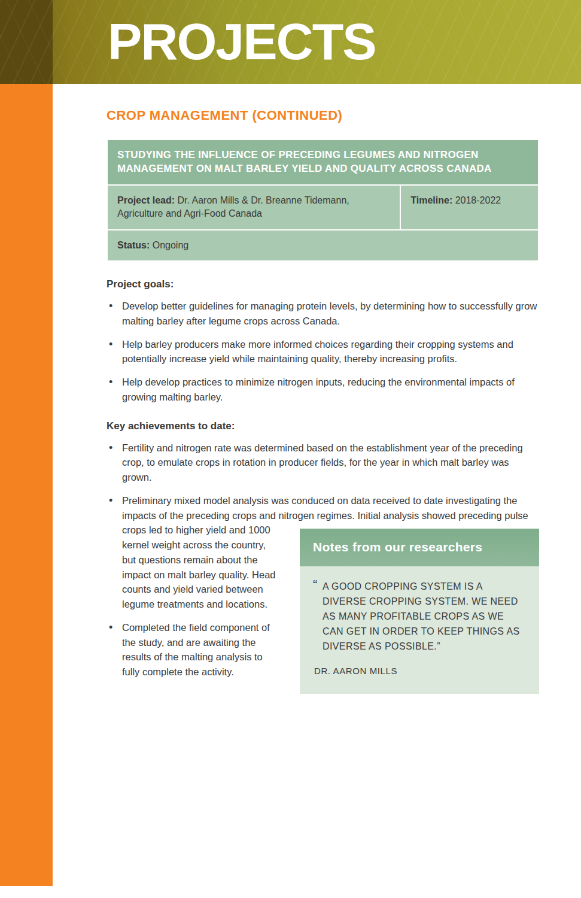PROJECTS
Crop Management (Continued)
| Studying the influence of preceding legumes and nitrogen management on malt barley yield and quality across Canada |
| Project lead: Dr. Aaron Mills & Dr. Breanne Tidemann, Agriculture and Agri-Food Canada | Timeline: 2018-2022 |
| Status: Ongoing |
Project goals:
Develop better guidelines for managing protein levels, by determining how to successfully grow malting barley after legume crops across Canada.
Help barley producers make more informed choices regarding their cropping systems and potentially increase yield while maintaining quality, thereby increasing profits.
Help develop practices to minimize nitrogen inputs, reducing the environmental impacts of growing malting barley.
Key achievements to date:
Fertility and nitrogen rate was determined based on the establishment year of the preceding crop, to emulate crops in rotation in producer fields, for the year in which malt barley was grown.
Preliminary mixed model analysis was conduced on data received to date investigating the impacts of the preceding crops and nitrogen regimes. Initial analysis showed preceding
Notes from our researchers
A good cropping system is a diverse cropping system. We need as many profitable crops as we can get in order to keep things as diverse as possible.”
Dr. Aaron Mills
pulse crops led to higher yield and 1000 kernel weight across the country, but questions remain about the impact on malt barley quality. Head counts and yield varied between legume treatments and locations.
Completed the field component of the study, and are awaiting the results of the malting analysis to fully complete the activity.